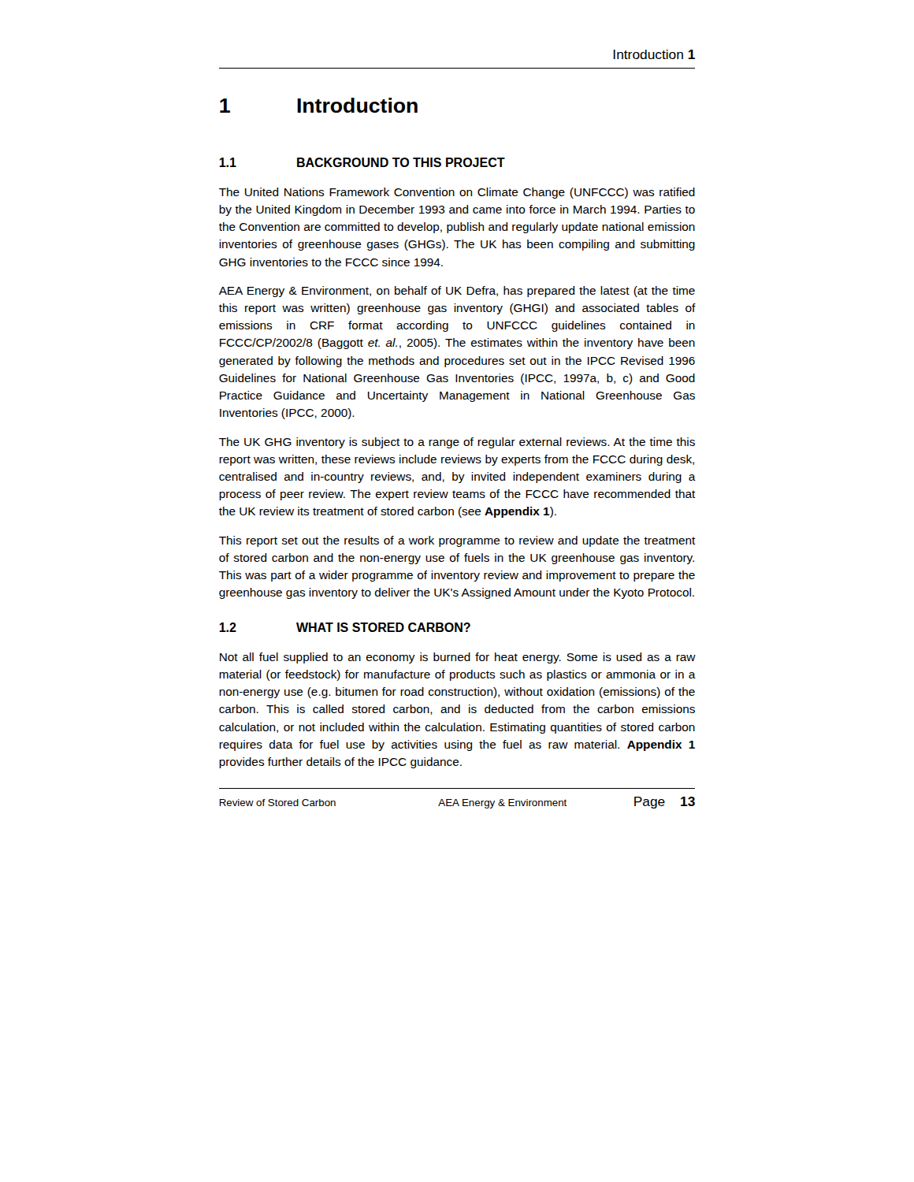Introduction 1
1 Introduction
1.1 Background to this project
The United Nations Framework Convention on Climate Change (UNFCCC) was ratified by the United Kingdom in December 1993 and came into force in March 1994. Parties to the Convention are committed to develop, publish and regularly update national emission inventories of greenhouse gases (GHGs). The UK has been compiling and submitting GHG inventories to the FCCC since 1994.
AEA Energy & Environment, on behalf of UK Defra, has prepared the latest (at the time this report was written) greenhouse gas inventory (GHGI) and associated tables of emissions in CRF format according to UNFCCC guidelines contained in FCCC/CP/2002/8 (Baggott et. al., 2005). The estimates within the inventory have been generated by following the methods and procedures set out in the IPCC Revised 1996 Guidelines for National Greenhouse Gas Inventories (IPCC, 1997a, b, c) and Good Practice Guidance and Uncertainty Management in National Greenhouse Gas Inventories (IPCC, 2000).
The UK GHG inventory is subject to a range of regular external reviews. At the time this report was written, these reviews include reviews by experts from the FCCC during desk, centralised and in-country reviews, and, by invited independent examiners during a process of peer review. The expert review teams of the FCCC have recommended that the UK review its treatment of stored carbon (see Appendix 1).
This report set out the results of a work programme to review and update the treatment of stored carbon and the non-energy use of fuels in the UK greenhouse gas inventory. This was part of a wider programme of inventory review and improvement to prepare the greenhouse gas inventory to deliver the UK's Assigned Amount under the Kyoto Protocol.
1.2 What is stored carbon?
Not all fuel supplied to an economy is burned for heat energy. Some is used as a raw material (or feedstock) for manufacture of products such as plastics or ammonia or in a non-energy use (e.g. bitumen for road construction), without oxidation (emissions) of the carbon. This is called stored carbon, and is deducted from the carbon emissions calculation, or not included within the calculation. Estimating quantities of stored carbon requires data for fuel use by activities using the fuel as raw material. Appendix 1 provides further details of the IPCC guidance.
Review of Stored Carbon
AEA Energy & Environment
Page 13